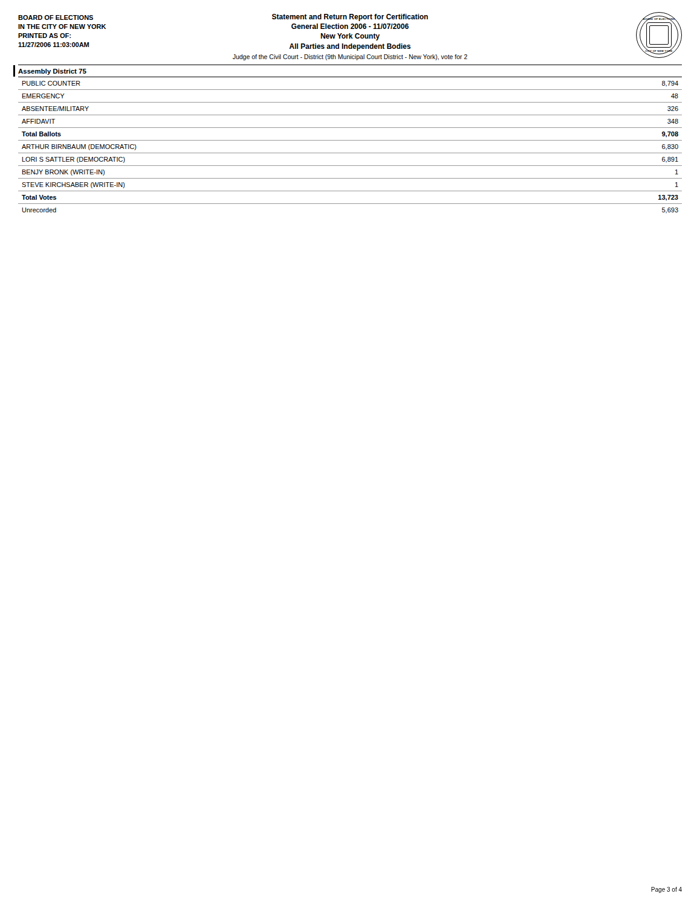BOARD OF ELECTIONS
IN THE CITY OF NEW YORK
PRINTED AS OF:
11/27/2006 11:03:00AM
Statement and Return Report for Certification
General Election 2006 - 11/07/2006
New York County
All Parties and Independent Bodies
Judge of the Civil Court - District (9th Municipal Court District - New York), vote for 2
BOARD OF ELECTIONS
CITY OF NEW YORK
Assembly District 75
| PUBLIC COUNTER | 8,794 |
| EMERGENCY | 48 |
| ABSENTEE/MILITARY | 326 |
| AFFIDAVIT | 348 |
| Total Ballots | 9,708 |
| ARTHUR BIRNBAUM (DEMOCRATIC) | 6,830 |
| LORI S SATTLER (DEMOCRATIC) | 6,891 |
| BENJY BRONK (WRITE-IN) | 1 |
| STEVE KIRCHSABER (WRITE-IN) | 1 |
| Total Votes | 13,723 |
| Unrecorded | 5,693 |
Page 3 of 4